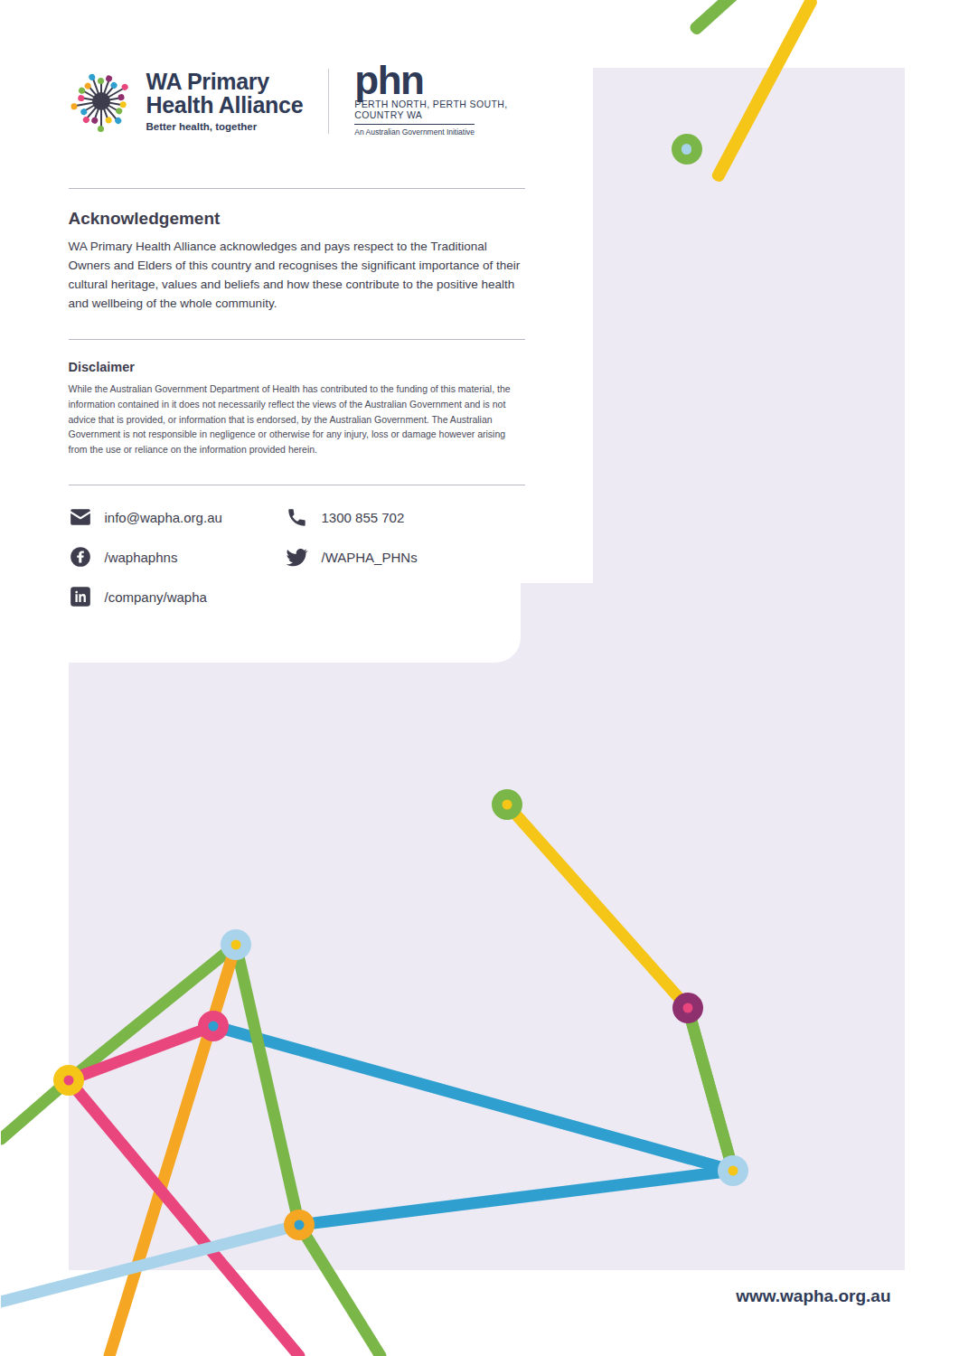WA Primary
Health Alliance
Better health, together
phn
PERTH NORTH, PERTH SOUTH,
COUNTRY WA
An Australian Government Initiative
Acknowledgement
WA Primary Health Alliance acknowledges and pays respect to the Traditional Owners and Elders of this country and recognises the significant importance of their cultural heritage, values and beliefs and how these contribute to the positive health and wellbeing of the whole community.
Disclaimer
While the Australian Government Department of Health has contributed to the funding of this material, the information contained in it does not necessarily reflect the views of the Australian Government and is not advice that is provided, or information that is endorsed, by the Australian Government. The Australian Government is not responsible in negligence or otherwise for any injury, loss or damage however arising from the use or reliance on the information provided herein.
info@wapha.org.au
1300 855 702
/waphaphns
/WAPHA_PHNs
/company/wapha
www.wapha.org.au